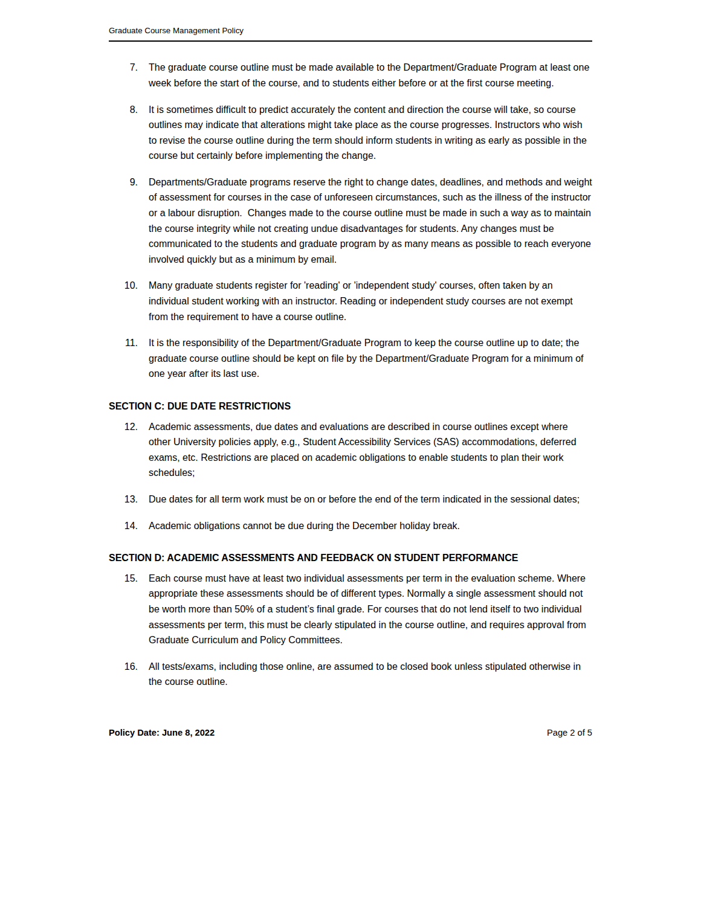Graduate Course Management Policy
7. The graduate course outline must be made available to the Department/Graduate Program at least one week before the start of the course, and to students either before or at the first course meeting.
8. It is sometimes difficult to predict accurately the content and direction the course will take, so course outlines may indicate that alterations might take place as the course progresses. Instructors who wish to revise the course outline during the term should inform students in writing as early as possible in the course but certainly before implementing the change.
9. Departments/Graduate programs reserve the right to change dates, deadlines, and methods and weight of assessment for courses in the case of unforeseen circumstances, such as the illness of the instructor or a labour disruption. Changes made to the course outline must be made in such a way as to maintain the course integrity while not creating undue disadvantages for students. Any changes must be communicated to the students and graduate program by as many means as possible to reach everyone involved quickly but as a minimum by email.
10. Many graduate students register for 'reading' or 'independent study' courses, often taken by an individual student working with an instructor. Reading or independent study courses are not exempt from the requirement to have a course outline.
11. It is the responsibility of the Department/Graduate Program to keep the course outline up to date; the graduate course outline should be kept on file by the Department/Graduate Program for a minimum of one year after its last use.
Section C: Due Date Restrictions
12. Academic assessments, due dates and evaluations are described in course outlines except where other University policies apply, e.g., Student Accessibility Services (SAS) accommodations, deferred exams, etc. Restrictions are placed on academic obligations to enable students to plan their work schedules;
13. Due dates for all term work must be on or before the end of the term indicated in the sessional dates;
14. Academic obligations cannot be due during the December holiday break.
Section D: Academic Assessments and Feedback on Student Performance
15. Each course must have at least two individual assessments per term in the evaluation scheme. Where appropriate these assessments should be of different types. Normally a single assessment should not be worth more than 50% of a student’s final grade. For courses that do not lend itself to two individual assessments per term, this must be clearly stipulated in the course outline, and requires approval from Graduate Curriculum and Policy Committees.
16. All tests/exams, including those online, are assumed to be closed book unless stipulated otherwise in the course outline.
Policy Date: June 8, 2022 Page 2 of 5